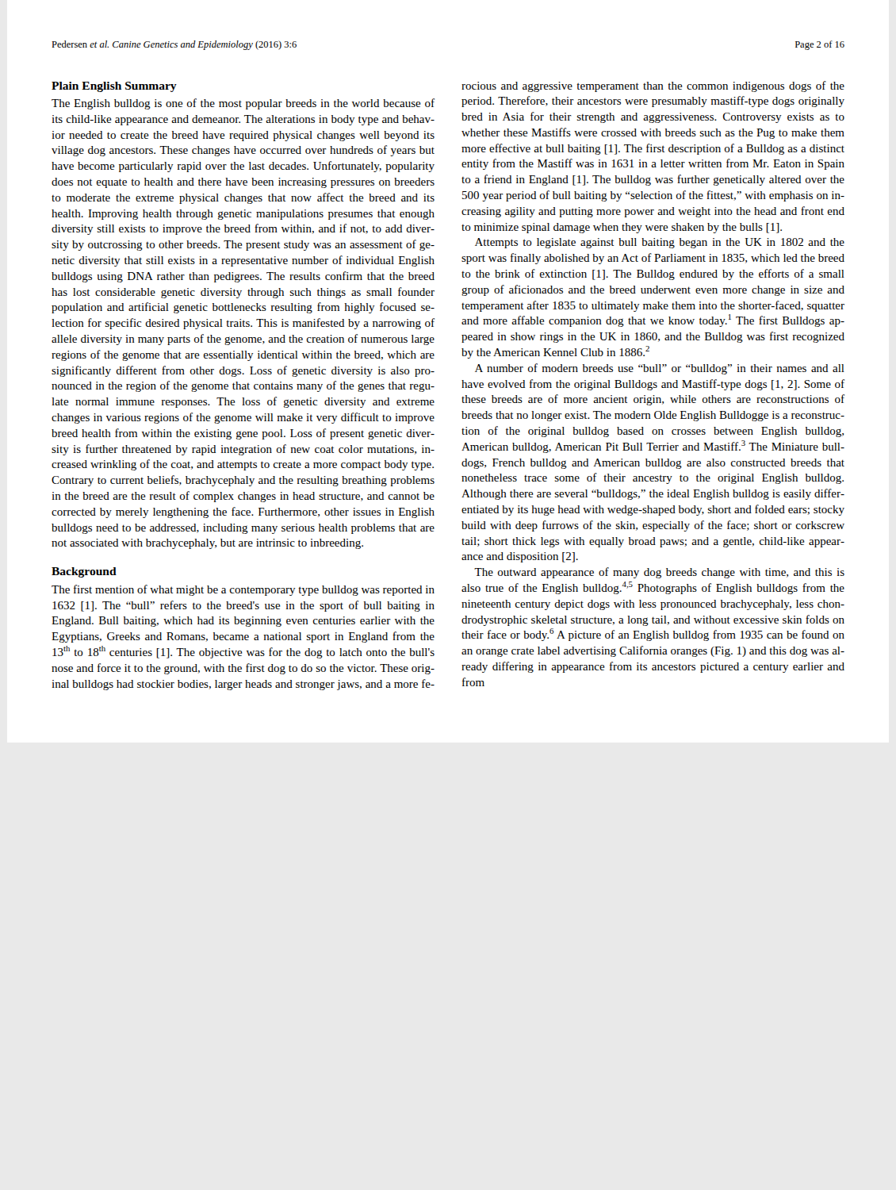Pedersen et al. Canine Genetics and Epidemiology (2016) 3:6
Page 2 of 16
Plain English Summary
The English bulldog is one of the most popular breeds in the world because of its child-like appearance and demeanor. The alterations in body type and behavior needed to create the breed have required physical changes well beyond its village dog ancestors. These changes have occurred over hundreds of years but have become particularly rapid over the last decades. Unfortunately, popularity does not equate to health and there have been increasing pressures on breeders to moderate the extreme physical changes that now affect the breed and its health. Improving health through genetic manipulations presumes that enough diversity still exists to improve the breed from within, and if not, to add diversity by outcrossing to other breeds. The present study was an assessment of genetic diversity that still exists in a representative number of individual English bulldogs using DNA rather than pedigrees. The results confirm that the breed has lost considerable genetic diversity through such things as small founder population and artificial genetic bottlenecks resulting from highly focused selection for specific desired physical traits. This is manifested by a narrowing of allele diversity in many parts of the genome, and the creation of numerous large regions of the genome that are essentially identical within the breed, which are significantly different from other dogs. Loss of genetic diversity is also pronounced in the region of the genome that contains many of the genes that regulate normal immune responses. The loss of genetic diversity and extreme changes in various regions of the genome will make it very difficult to improve breed health from within the existing gene pool. Loss of present genetic diversity is further threatened by rapid integration of new coat color mutations, increased wrinkling of the coat, and attempts to create a more compact body type. Contrary to current beliefs, brachycephaly and the resulting breathing problems in the breed are the result of complex changes in head structure, and cannot be corrected by merely lengthening the face. Furthermore, other issues in English bulldogs need to be addressed, including many serious health problems that are not associated with brachycephaly, but are intrinsic to inbreeding.
Background
The first mention of what might be a contemporary type bulldog was reported in 1632 [1]. The “bull” refers to the breed's use in the sport of bull baiting in England. Bull baiting, which had its beginning even centuries earlier with the Egyptians, Greeks and Romans, became a national sport in England from the 13th to 18th centuries [1]. The objective was for the dog to latch onto the bull's nose and force it to the ground, with the first dog to do so the victor. These original bulldogs had stockier bodies, larger heads and stronger jaws, and a more ferocious and aggressive temperament than the common indigenous dogs of the period. Therefore, their ancestors were presumably mastiff-type dogs originally bred in Asia for their strength and aggressiveness. Controversy exists as to whether these Mastiffs were crossed with breeds such as the Pug to make them more effective at bull baiting [1]. The first description of a Bulldog as a distinct entity from the Mastiff was in 1631 in a letter written from Mr. Eaton in Spain to a friend in England [1]. The bulldog was further genetically altered over the 500 year period of bull baiting by “selection of the fittest,” with emphasis on increasing agility and putting more power and weight into the head and front end to minimize spinal damage when they were shaken by the bulls [1].
Attempts to legislate against bull baiting began in the UK in 1802 and the sport was finally abolished by an Act of Parliament in 1835, which led the breed to the brink of extinction [1]. The Bulldog endured by the efforts of a small group of aficionados and the breed underwent even more change in size and temperament after 1835 to ultimately make them into the shorter-faced, squatter and more affable companion dog that we know today.1 The first Bulldogs appeared in show rings in the UK in 1860, and the Bulldog was first recognized by the American Kennel Club in 1886.2
A number of modern breeds use “bull” or “bulldog” in their names and all have evolved from the original Bulldogs and Mastiff-type dogs [1, 2]. Some of these breeds are of more ancient origin, while others are reconstructions of breeds that no longer exist. The modern Olde English Bulldogge is a reconstruction of the original bulldog based on crosses between English bulldog, American bulldog, American Pit Bull Terrier and Mastiff.3 The Miniature bulldogs, French bulldog and American bulldog are also constructed breeds that nonetheless trace some of their ancestry to the original English bulldog. Although there are several “bulldogs,” the ideal English bulldog is easily differentiated by its huge head with wedge-shaped body, short and folded ears; stocky build with deep furrows of the skin, especially of the face; short or corkscrew tail; short thick legs with equally broad paws; and a gentle, child-like appearance and disposition [2].
The outward appearance of many dog breeds change with time, and this is also true of the English bulldog.4,5 Photographs of English bulldogs from the nineteenth century depict dogs with less pronounced brachycephaly, less chondrodystrophic skeletal structure, a long tail, and without excessive skin folds on their face or body.6 A picture of an English bulldog from 1935 can be found on an orange crate label advertising California oranges (Fig. 1) and this dog was already differing in appearance from its ancestors pictured a century earlier and from